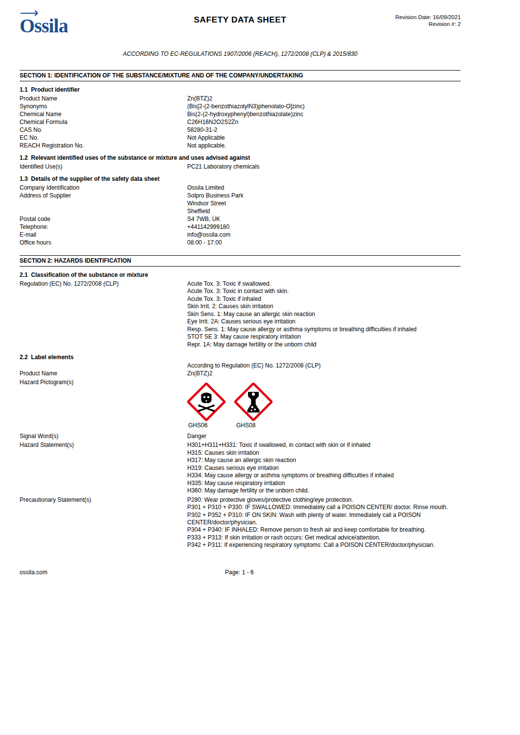⟶
Ossila
SAFETY DATA SHEET
Revision Date: 16/09/2021
Revision #: 2
ACCORDING TO EC-REGULATIONS 1907/2006 (REACH), 1272/2008 (CLP) & 2015/830
SECTION 1: IDENTIFICATION OF THE SUBSTANCE/MIXTURE AND OF THE COMPANY/UNDERTAKING
1.1 Product identifier
| Product Name | Zn(BTZ)2 |
| Synonyms | (Bis[2-(2-benzothiazolylN3)phenolato-O]zinc) |
| Chemical Name | Bis(2-(2-hydroxyphenyl)benzothiazolate)zinc |
| Chemical Formula | C26H16N2O2S2Zn |
| CAS No. | 58280-31-2 |
| EC No. | Not Applicable |
| REACH Registration No. | Not applicable. |
1.2 Relevant identified uses of the substance or mixture and uses advised against
| Identified Use(s) | PC21 Laboratory chemicals |
1.3 Details of the supplier of the safety data sheet
| Company Identification | Ossila Limited |
| Address of Supplier | Solpro Business Park |
| | Windsor Street |
| | Sheffield |
| Postal code | S4 7WB, UK |
| Telephone: | +441142999180 |
| E-mail | info@ossila.com |
| Office hours | 08:00 - 17:00 |
SECTION 2: HAZARDS IDENTIFICATION
2.1 Classification of the substance or mixture
| Regulation (EC) No. 1272/2008 (CLP) | Acute Tox. 3: Toxic if swallowed. Acute Tox. 3: Toxic in contact with skin. Acute Tox. 3: Toxic if inhaled Skin Irrit. 2: Causes skin irritation Skin Sens. 1: May cause an allergic skin reaction Eye Irrit. 2A: Causes serious eye irritation Resp. Sens. 1: May cause allergy or asthma symptoms or breathing difficulties if inhaled STOT SE 3: May cause respiratory irritation Repr. 1A: May damage fertility or the unborn child |
2.2 Label elements
| | According to Regulation (EC) No. 1272/2008 (CLP) |
| Product Name | Zn(BTZ)2 |
| Hazard Pictogram(s) | GHS06 GHS08 |
| Signal Word(s) | Danger |
| Hazard Statement(s) | H301+H311+H331: Toxic if swallowed, in contact with skin or if inhaled H315: Causes skin irritation H317: May cause an allergic skin reaction H319: Causes serious eye irritation H334: May cause allergy or asthma symptoms or breathing difficulties if inhaled H335: May cause respiratory irritation H360: May damage fertility or the unborn child. |
| Precautionary Statement(s) | P280: Wear protective gloves/protective clothing/eye protection. P301 + P310 + P330: IF SWALLOWED: Immediately call a POISON CENTER/ doctor. Rinse mouth. P302 + P352 + P310: IF ON SKIN: Wash with plenty of water. Immediately call a POISON CENTER/doctor/physician. P304 + P340: IF INHALED: Remove person to fresh air and keep comfortable for breathing. P333 + P313: If skin irritation or rash occurs: Get medical advice/attention. P342 + P311: If experiencing respiratory symptoms: Call a POISON CENTER/doctor/physician. |
ossila.com
Page: 1 - 6